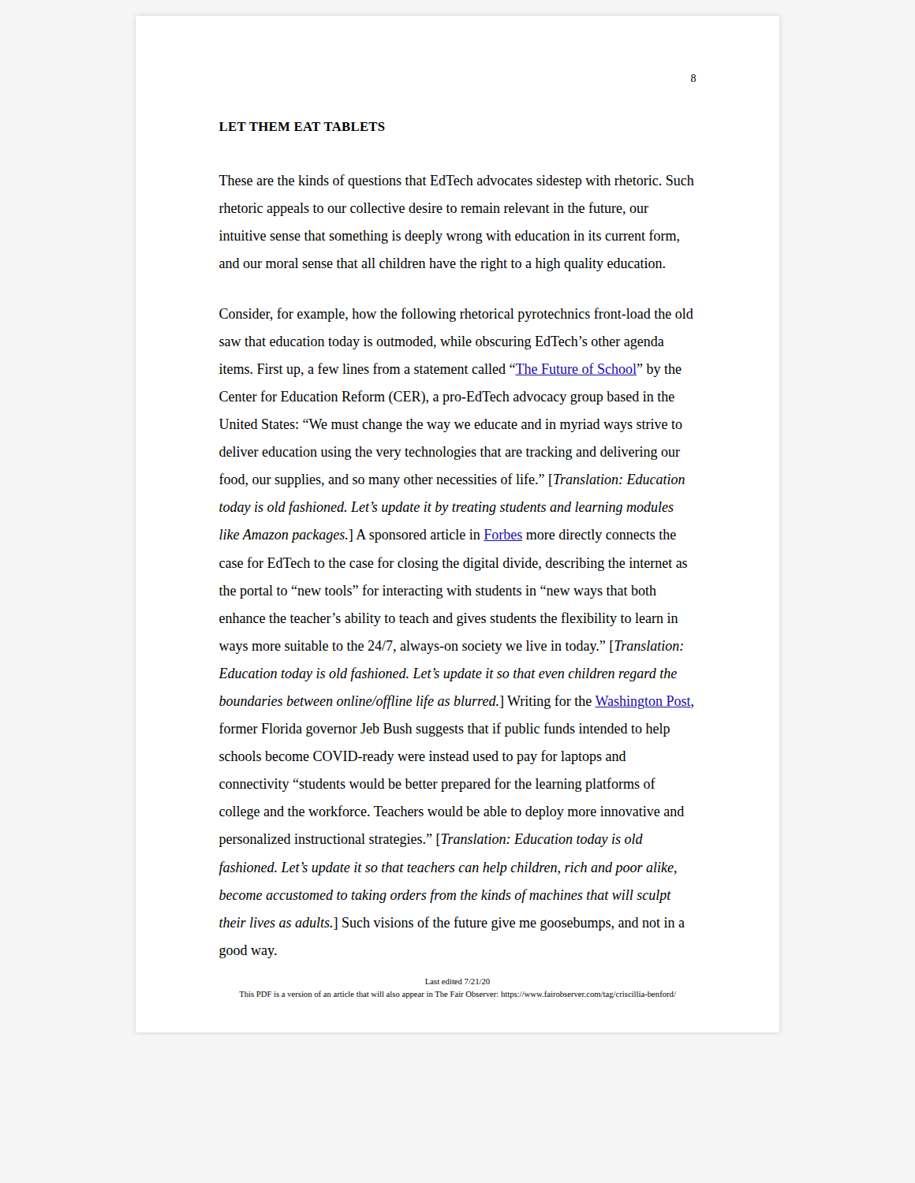8
LET THEM EAT TABLETS
These are the kinds of questions that EdTech advocates sidestep with rhetoric. Such rhetoric appeals to our collective desire to remain relevant in the future, our intuitive sense that something is deeply wrong with education in its current form, and our moral sense that all children have the right to a high quality education.
Consider, for example, how the following rhetorical pyrotechnics front-load the old saw that education today is outmoded, while obscuring EdTech’s other agenda items. First up, a few lines from a statement called “The Future of School” by the Center for Education Reform (CER), a pro-EdTech advocacy group based in the United States: “We must change the way we educate and in myriad ways strive to deliver education using the very technologies that are tracking and delivering our food, our supplies, and so many other necessities of life.” [Translation: Education today is old fashioned. Let’s update it by treating students and learning modules like Amazon packages.] A sponsored article in Forbes more directly connects the case for EdTech to the case for closing the digital divide, describing the internet as the portal to “new tools” for interacting with students in “new ways that both enhance the teacher’s ability to teach and gives students the flexibility to learn in ways more suitable to the 24/7, always-on society we live in today.” [Translation: Education today is old fashioned. Let’s update it so that even children regard the boundaries between online/offline life as blurred.] Writing for the Washington Post, former Florida governor Jeb Bush suggests that if public funds intended to help schools become COVID-ready were instead used to pay for laptops and connectivity “students would be better prepared for the learning platforms of college and the workforce. Teachers would be able to deploy more innovative and personalized instructional strategies.” [Translation: Education today is old fashioned. Let’s update it so that teachers can help children, rich and poor alike, become accustomed to taking orders from the kinds of machines that will sculpt their lives as adults.] Such visions of the future give me goosebumps, and not in a good way.
Last edited 7/21/20
This PDF is a version of an article that will also appear in The Fair Observer: https://www.fairobserver.com/tag/criscillia-benford/